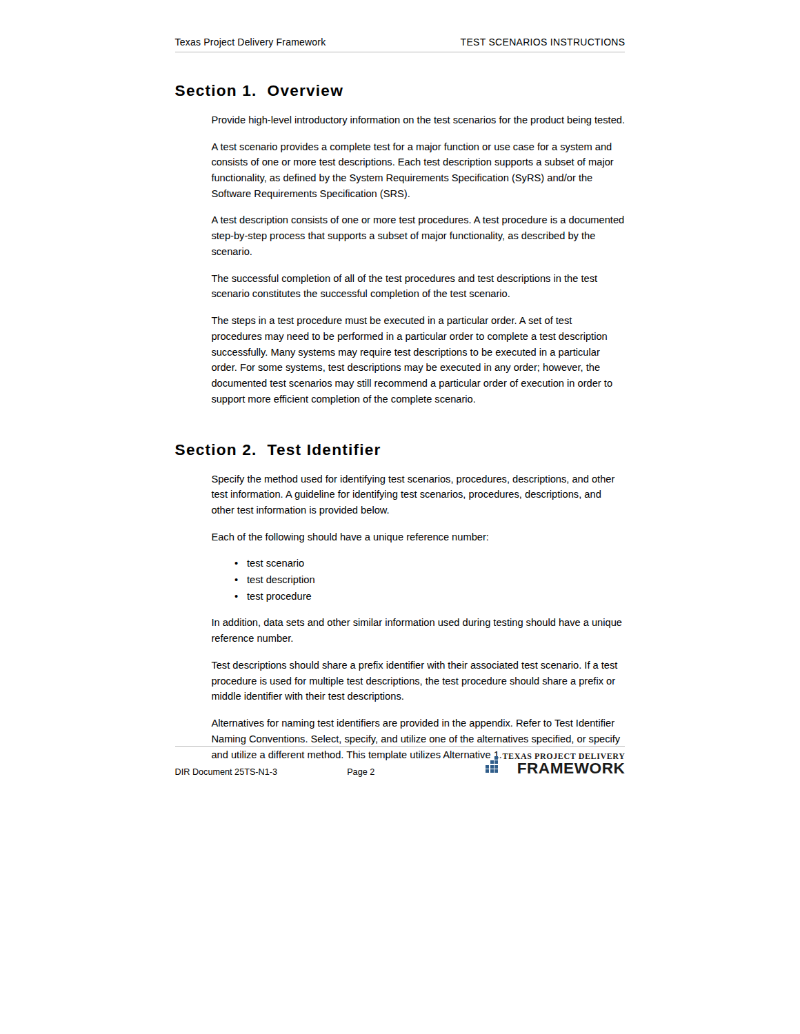Texas Project Delivery Framework
Test Scenarios Instructions
Section 1. Overview
Provide high-level introductory information on the test scenarios for the product being tested.
A test scenario provides a complete test for a major function or use case for a system and consists of one or more test descriptions. Each test description supports a subset of major functionality, as defined by the System Requirements Specification (SyRS) and/or the Software Requirements Specification (SRS).
A test description consists of one or more test procedures. A test procedure is a documented step-by-step process that supports a subset of major functionality, as described by the scenario.
The successful completion of all of the test procedures and test descriptions in the test scenario constitutes the successful completion of the test scenario.
The steps in a test procedure must be executed in a particular order. A set of test procedures may need to be performed in a particular order to complete a test description successfully. Many systems may require test descriptions to be executed in a particular order. For some systems, test descriptions may be executed in any order; however, the documented test scenarios may still recommend a particular order of execution in order to support more efficient completion of the complete scenario.
Section 2. Test Identifier
Specify the method used for identifying test scenarios, procedures, descriptions, and other test information. A guideline for identifying test scenarios, procedures, descriptions, and other test information is provided below.
Each of the following should have a unique reference number:
test scenario
test description
test procedure
In addition, data sets and other similar information used during testing should have a unique reference number.
Test descriptions should share a prefix identifier with their associated test scenario. If a test procedure is used for multiple test descriptions, the test procedure should share a prefix or middle identifier with their test descriptions.
Alternatives for naming test identifiers are provided in the appendix. Refer to Test Identifier Naming Conventions. Select, specify, and utilize one of the alternatives specified, or specify and utilize a different method. This template utilizes Alternative 1.
DIR Document 25TS-N1-3
Page 2
TEXAS PROJECT DELIVERY
FRAMEWORK